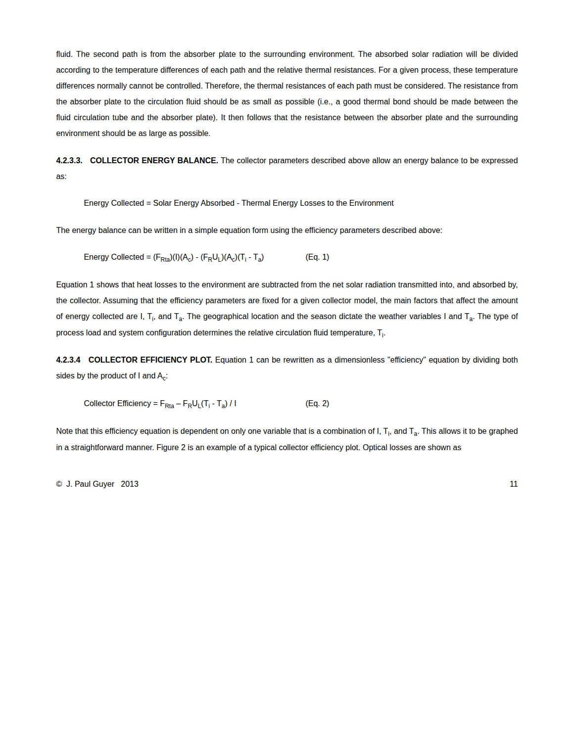fluid. The second path is from the absorber plate to the surrounding environment. The absorbed solar radiation will be divided according to the temperature differences of each path and the relative thermal resistances. For a given process, these temperature differences normally cannot be controlled. Therefore, the thermal resistances of each path must be considered. The resistance from the absorber plate to the circulation fluid should be as small as possible (i.e., a good thermal bond should be made between the fluid circulation tube and the absorber plate). It then follows that the resistance between the absorber plate and the surrounding environment should be as large as possible.
4.2.3.3. COLLECTOR ENERGY BALANCE. The collector parameters described above allow an energy balance to be expressed as:
Energy Collected = Solar Energy Absorbed - Thermal Energy Losses to the Environment
The energy balance can be written in a simple equation form using the efficiency parameters described above:
Energy Collected = (FRta)(I)(Ac) - (FRUL)(Ac)(Ti - Ta)(Eq. 1)
Equation 1 shows that heat losses to the environment are subtracted from the net solar radiation transmitted into, and absorbed by, the collector. Assuming that the efficiency parameters are fixed for a given collector model, the main factors that affect the amount of energy collected are I, Ti, and Ta. The geographical location and the season dictate the weather variables I and Ta. The type of process load and system configuration determines the relative circulation fluid temperature, Ti.
4.2.3.4 COLLECTOR EFFICIENCY PLOT. Equation 1 can be rewritten as a dimensionless "efficiency" equation by dividing both sides by the product of I and Ac:
Collector Efficiency = FRta – FRUL(Ti - Ta) / I(Eq. 2)
Note that this efficiency equation is dependent on only one variable that is a combination of I, Ti, and Ta. This allows it to be graphed in a straightforward manner. Figure 2 is an example of a typical collector efficiency plot. Optical losses are shown as
© J. Paul Guyer 201311